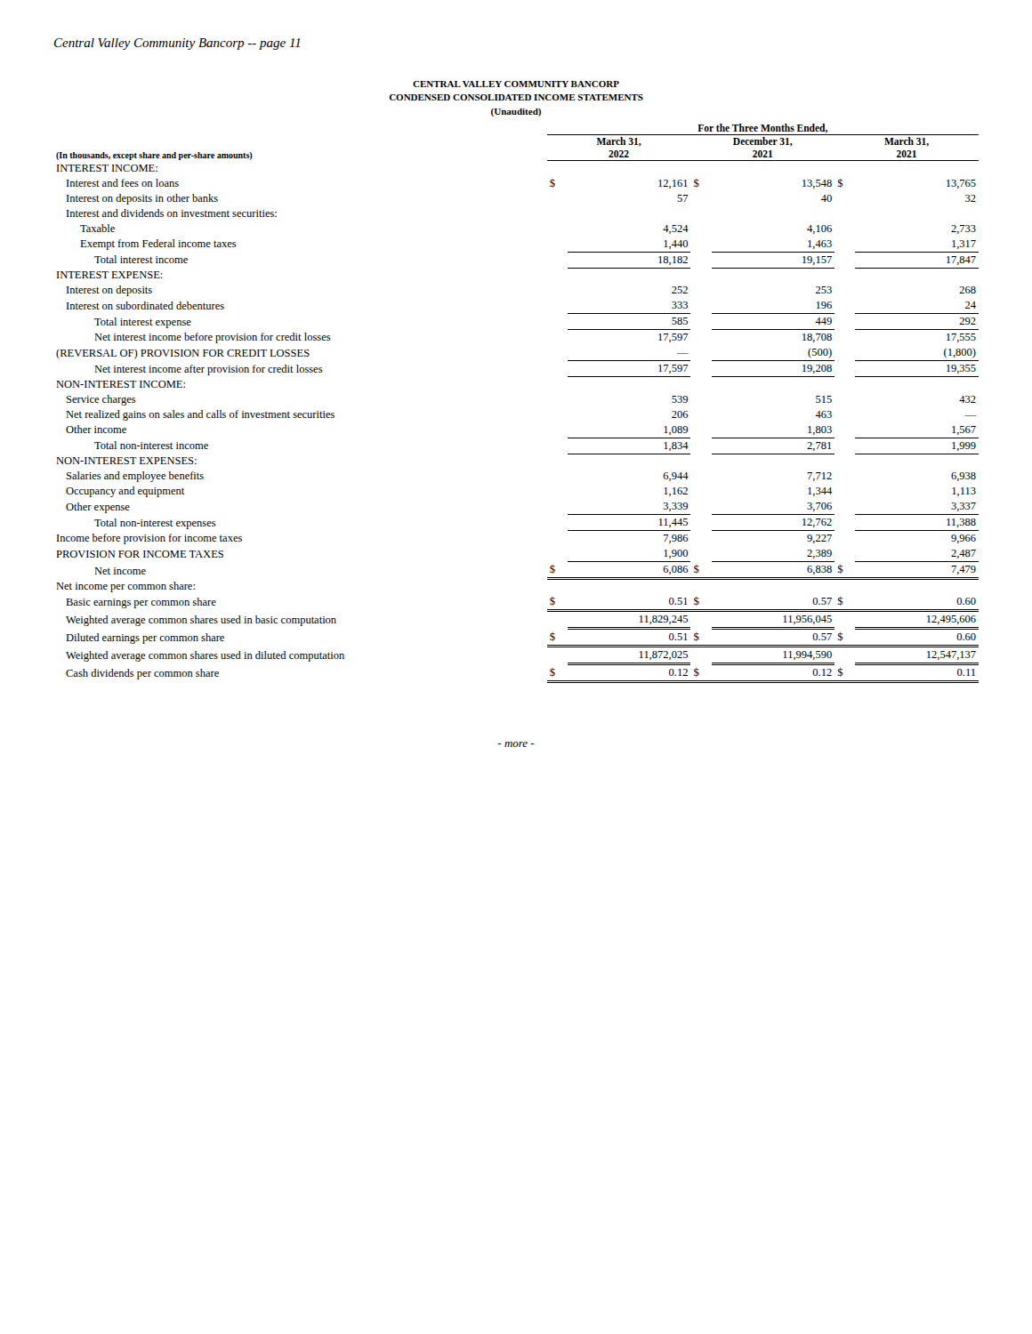Central Valley Community Bancorp -- page 11
CENTRAL VALLEY COMMUNITY BANCORP
CONDENSED CONSOLIDATED INCOME STATEMENTS
(Unaudited)
| | For the Three Months Ended, |
| --- | --- |
| | March 31, | December 31, | March 31, |
| (In thousands, except share and per-share amounts) | 2022 | 2021 | 2021 |
| INTEREST INCOME: | | | | | | |
| Interest and fees on loans | $ | 12,161 | $ | 13,548 | $ | 13,765 |
| Interest on deposits in other banks | | 57 | | 40 | | 32 |
| Interest and dividends on investment securities: | | | | | | |
| Taxable | | 4,524 | | 4,106 | | 2,733 |
| Exempt from Federal income taxes | | 1,440 | | 1,463 | | 1,317 |
| Total interest income | | 18,182 | | 19,157 | | 17,847 |
| INTEREST EXPENSE: | | | | | | |
| Interest on deposits | | 252 | | 253 | | 268 |
| Interest on subordinated debentures | | 333 | | 196 | | 24 |
| Total interest expense | | 585 | | 449 | | 292 |
| Net interest income before provision for credit losses | | 17,597 | | 18,708 | | 17,555 |
| (REVERSAL OF) PROVISION FOR CREDIT LOSSES | | — | | (500) | | (1,800) |
| Net interest income after provision for credit losses | | 17,597 | | 19,208 | | 19,355 |
| NON-INTEREST INCOME: | | | | | | |
| Service charges | | 539 | | 515 | | 432 |
| Net realized gains on sales and calls of investment securities | | 206 | | 463 | | — |
| Other income | | 1,089 | | 1,803 | | 1,567 |
| Total non-interest income | | 1,834 | | 2,781 | | 1,999 |
| NON-INTEREST EXPENSES: | | | | | | |
| Salaries and employee benefits | | 6,944 | | 7,712 | | 6,938 |
| Occupancy and equipment | | 1,162 | | 1,344 | | 1,113 |
| Other expense | | 3,339 | | 3,706 | | 3,337 |
| Total non-interest expenses | | 11,445 | | 12,762 | | 11,388 |
| Income before provision for income taxes | | 7,986 | | 9,227 | | 9,966 |
| PROVISION FOR INCOME TAXES | | 1,900 | | 2,389 | | 2,487 |
| Net income | $ | 6,086 | $ | 6,838 | $ | 7,479 |
| Net income per common share: | | | | | | |
| Basic earnings per common share | $ | 0.51 | $ | 0.57 | $ | 0.60 |
| Weighted average common shares used in basic computation | | 11,829,245 | | 11,956,045 | | 12,495,606 |
| Diluted earnings per common share | $ | 0.51 | $ | 0.57 | $ | 0.60 |
| Weighted average common shares used in diluted computation | | 11,872,025 | | 11,994,590 | | 12,547,137 |
| Cash dividends per common share | $ | 0.12 | $ | 0.12 | $ | 0.11 |
- more -